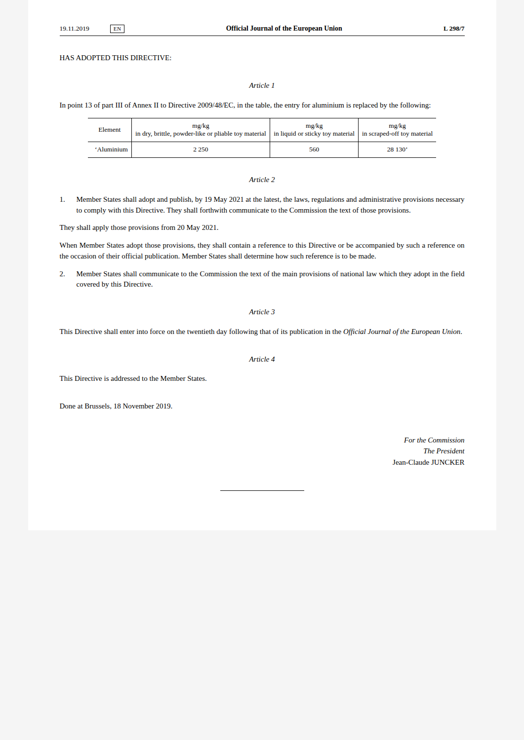19.11.2019 EN Official Journal of the European Union L 298/7
Has adopted this Directive:
Article 1
In point 13 of part III of Annex II to Directive 2009/48/EC, in the table, the entry for aluminium is replaced by the following:
| Element | mg/kg in dry, brittle, powder-like or pliable toy material | mg/kg in liquid or sticky toy material | mg/kg in scraped-off toy material |
| --- | --- | --- | --- |
| ‘Aluminium | 2 250 | 560 | 28 130’ |
Article 2
1. Member States shall adopt and publish, by 19 May 2021 at the latest, the laws, regulations and administrative provisions necessary to comply with this Directive. They shall forthwith communicate to the Commission the text of those provisions.
They shall apply those provisions from 20 May 2021.
When Member States adopt those provisions, they shall contain a reference to this Directive or be accompanied by such a reference on the occasion of their official publication. Member States shall determine how such reference is to be made.
2. Member States shall communicate to the Commission the text of the main provisions of national law which they adopt in the field covered by this Directive.
Article 3
This Directive shall enter into force on the twentieth day following that of its publication in the Official Journal of the European Union.
Article 4
This Directive is addressed to the Member States.
Done at Brussels, 18 November 2019.
For the Commission
The President
Jean-Claude JUNCKER